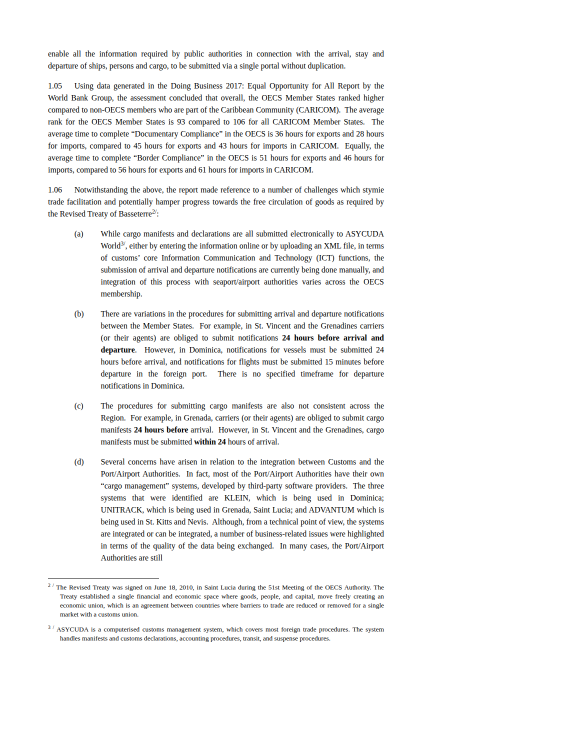enable all the information required by public authorities in connection with the arrival, stay and departure of ships, persons and cargo, to be submitted via a single portal without duplication.
1.05 Using data generated in the Doing Business 2017: Equal Opportunity for All Report by the World Bank Group, the assessment concluded that overall, the OECS Member States ranked higher compared to non-OECS members who are part of the Caribbean Community (CARICOM). The average rank for the OECS Member States is 93 compared to 106 for all CARICOM Member States. The average time to complete “Documentary Compliance” in the OECS is 36 hours for exports and 28 hours for imports, compared to 45 hours for exports and 43 hours for imports in CARICOM. Equally, the average time to complete “Border Compliance” in the OECS is 51 hours for exports and 46 hours for imports, compared to 56 hours for exports and 61 hours for imports in CARICOM.
1.06 Notwithstanding the above, the report made reference to a number of challenges which stymie trade facilitation and potentially hamper progress towards the free circulation of goods as required by the Revised Treaty of Basseterre2/:
(a) While cargo manifests and declarations are all submitted electronically to ASYCUDA World3/, either by entering the information online or by uploading an XML file, in terms of customs’ core Information Communication and Technology (ICT) functions, the submission of arrival and departure notifications are currently being done manually, and integration of this process with seaport/airport authorities varies across the OECS membership.
(b) There are variations in the procedures for submitting arrival and departure notifications between the Member States. For example, in St. Vincent and the Grenadines carriers (or their agents) are obliged to submit notifications 24 hours before arrival and departure. However, in Dominica, notifications for vessels must be submitted 24 hours before arrival, and notifications for flights must be submitted 15 minutes before departure in the foreign port. There is no specified timeframe for departure notifications in Dominica.
(c) The procedures for submitting cargo manifests are also not consistent across the Region. For example, in Grenada, carriers (or their agents) are obliged to submit cargo manifests 24 hours before arrival. However, in St. Vincent and the Grenadines, cargo manifests must be submitted within 24 hours of arrival.
(d) Several concerns have arisen in relation to the integration between Customs and the Port/Airport Authorities. In fact, most of the Port/Airport Authorities have their own “cargo management” systems, developed by third-party software providers. The three systems that were identified are KLEIN, which is being used in Dominica; UNITRACK, which is being used in Grenada, Saint Lucia; and ADVANTUM which is being used in St. Kitts and Nevis. Although, from a technical point of view, the systems are integrated or can be integrated, a number of business-related issues were highlighted in terms of the quality of the data being exchanged. In many cases, the Port/Airport Authorities are still
2 / The Revised Treaty was signed on June 18, 2010, in Saint Lucia during the 51st Meeting of the OECS Authority. The Treaty established a single financial and economic space where goods, people, and capital, move freely creating an economic union, which is an agreement between countries where barriers to trade are reduced or removed for a single market with a customs union.
3 / ASYCUDA is a computerised customs management system, which covers most foreign trade procedures. The system handles manifests and customs declarations, accounting procedures, transit, and suspense procedures.